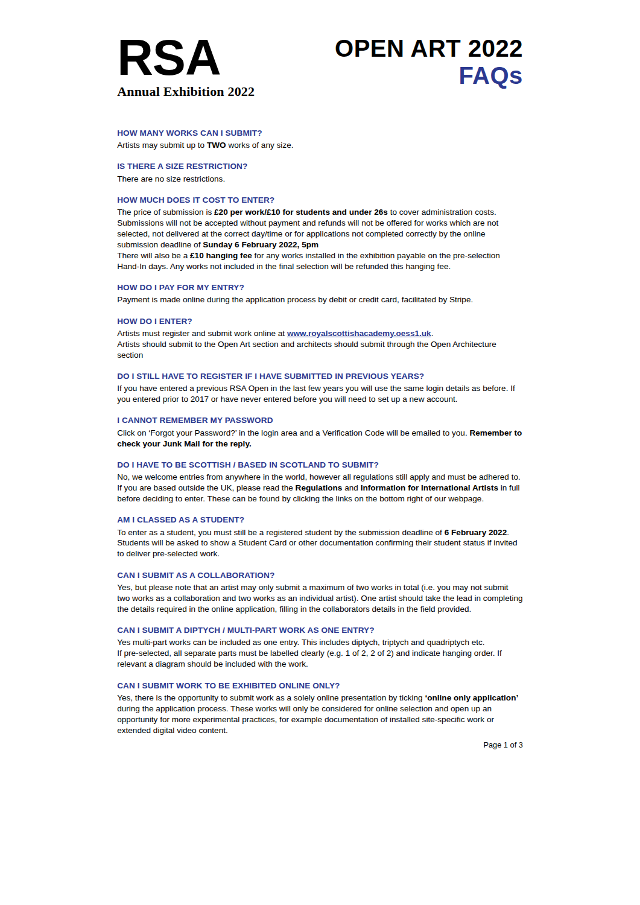RSA Annual Exhibition 2022
OPEN ART 2022 FAQs
How many works can I submit?
Artists may submit up to TWO works of any size.
Is there a size restriction?
There are no size restrictions.
How much does it cost to enter?
The price of submission is £20 per work/£10 for students and under 26s to cover administration costs. Submissions will not be accepted without payment and refunds will not be offered for works which are not selected, not delivered at the correct day/time or for applications not completed correctly by the online submission deadline of Sunday 6 February 2022, 5pm
There will also be a £10 hanging fee for any works installed in the exhibition payable on the pre-selection Hand-In days. Any works not included in the final selection will be refunded this hanging fee.
How do I pay for my entry?
Payment is made online during the application process by debit or credit card, facilitated by Stripe.
How do I enter?
Artists must register and submit work online at www.royalscottishacademy.oess1.uk.
Artists should submit to the Open Art section and architects should submit through the Open Architecture section
Do I still have to register if I have submitted in previous years?
If you have entered a previous RSA Open in the last few years you will use the same login details as before. If you entered prior to 2017 or have never entered before you will need to set up a new account.
I cannot remember my password
Click on ‘Forgot your Password?’ in the login area and a Verification Code will be emailed to you. Remember to check your Junk Mail for the reply.
Do I have to be Scottish / based in Scotland to submit?
No, we welcome entries from anywhere in the world, however all regulations still apply and must be adhered to. If you are based outside the UK, please read the Regulations and Information for International Artists in full before deciding to enter. These can be found by clicking the links on the bottom right of our webpage.
Am I classed as a student?
To enter as a student, you must still be a registered student by the submission deadline of 6 February 2022. Students will be asked to show a Student Card or other documentation confirming their student status if invited to deliver pre-selected work.
Can I submit as a collaboration?
Yes, but please note that an artist may only submit a maximum of two works in total (i.e. you may not submit two works as a collaboration and two works as an individual artist). One artist should take the lead in completing the details required in the online application, filling in the collaborators details in the field provided.
Can I submit a diptych / multi-part work as one entry?
Yes multi-part works can be included as one entry. This includes diptych, triptych and quadriptych etc.
If pre-selected, all separate parts must be labelled clearly (e.g. 1 of 2, 2 of 2) and indicate hanging order. If relevant a diagram should be included with the work.
Can I submit work to be exhibited online only?
Yes, there is the opportunity to submit work as a solely online presentation by ticking ‘online only application’ during the application process. These works will only be considered for online selection and open up an opportunity for more experimental practices, for example documentation of installed site-specific work or extended digital video content.
Page 1 of 3